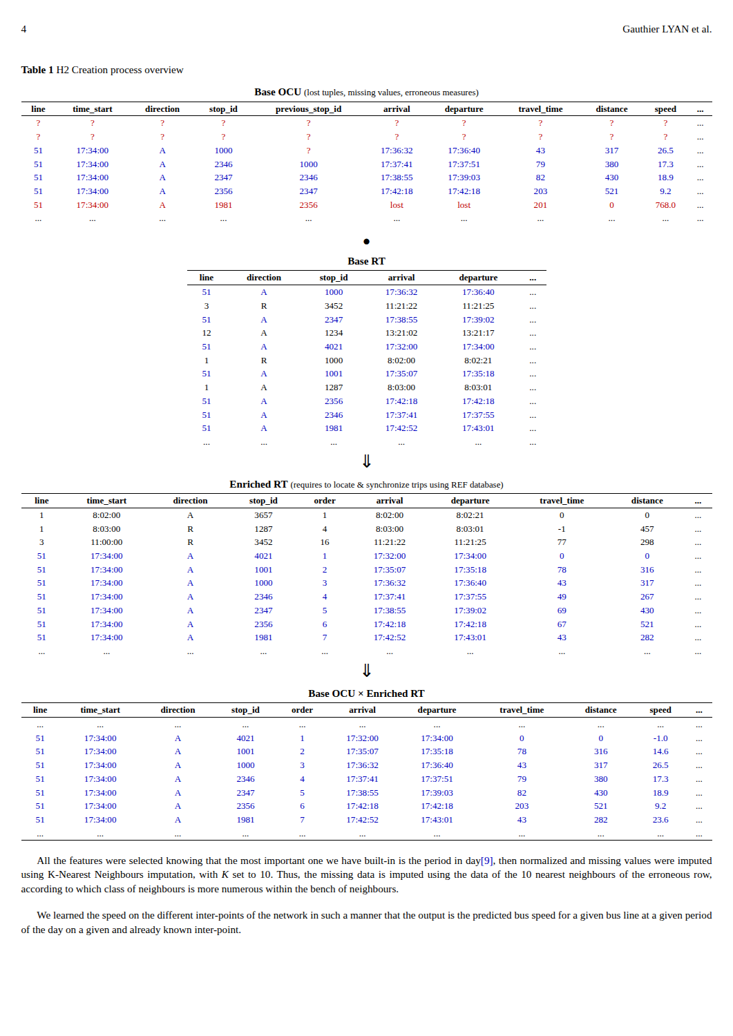4 Gauthier LYAN et al.
Table 1 H2 Creation process overview
Base OCU (lost tuples, missing values, erroneous measures)
| line | time_start | direction | stop_id | previous_stop_id | arrival | departure | travel_time | distance | speed | ... |
| --- | --- | --- | --- | --- | --- | --- | --- | --- | --- | --- |
| ? | ? | ? | ? | ? | ? | ? | ? | ? | ? | ... |
| ? | ? | ? | ? | ? | ? | ? | ? | ? | ? | ... |
| 51 | 17:34:00 | A | 1000 | ? | 17:36:32 | 17:36:40 | 43 | 317 | 26.5 | ... |
| 51 | 17:34:00 | A | 2346 | 1000 | 17:37:41 | 17:37:51 | 79 | 380 | 17.3 | ... |
| 51 | 17:34:00 | A | 2347 | 2346 | 17:38:55 | 17:39:03 | 82 | 430 | 18.9 | ... |
| 51 | 17:34:00 | A | 2356 | 2347 | 17:42:18 | 17:42:18 | 203 | 521 | 9.2 | ... |
| 51 | 17:34:00 | A | 1981 | 2356 | lost | lost | 201 | 0 | 768.0 | ... |
| ... | ... | ... | ... | ... | ... | ... | ... | ... | ... | ... |
●
Base RT
| line | direction | stop_id | arrival | departure | ... |
| --- | --- | --- | --- | --- | --- |
| 51 | A | 1000 | 17:36:32 | 17:36:40 | ... |
| 3 | R | 3452 | 11:21:22 | 11:21:25 | ... |
| 51 | A | 2347 | 17:38:55 | 17:39:02 | ... |
| 12 | A | 1234 | 13:21:02 | 13:21:17 | ... |
| 51 | A | 4021 | 17:32:00 | 17:34:00 | ... |
| 1 | R | 1000 | 8:02:00 | 8:02:21 | ... |
| 51 | A | 1001 | 17:35:07 | 17:35:18 | ... |
| 1 | A | 1287 | 8:03:00 | 8:03:01 | ... |
| 51 | A | 2356 | 17:42:18 | 17:42:18 | ... |
| 51 | A | 2346 | 17:37:41 | 17:37:55 | ... |
| 51 | A | 1981 | 17:42:52 | 17:43:01 | ... |
| ... | ... | ... | ... | ... | ... |
⇓
Enriched RT (requires to locate & synchronize trips using REF database)
| line | time_start | direction | stop_id | order | arrival | departure | travel_time | distance | ... |
| --- | --- | --- | --- | --- | --- | --- | --- | --- | --- |
| 1 | 8:02:00 | A | 3657 | 1 | 8:02:00 | 8:02:21 | 0 | 0 | ... |
| 1 | 8:03:00 | R | 1287 | 4 | 8:03:00 | 8:03:01 | -1 | 457 | ... |
| 3 | 11:00:00 | R | 3452 | 16 | 11:21:22 | 11:21:25 | 77 | 298 | ... |
| 51 | 17:34:00 | A | 4021 | 1 | 17:32:00 | 17:34:00 | 0 | 0 | ... |
| 51 | 17:34:00 | A | 1001 | 2 | 17:35:07 | 17:35:18 | 78 | 316 | ... |
| 51 | 17:34:00 | A | 1000 | 3 | 17:36:32 | 17:36:40 | 43 | 317 | ... |
| 51 | 17:34:00 | A | 2346 | 4 | 17:37:41 | 17:37:55 | 49 | 267 | ... |
| 51 | 17:34:00 | A | 2347 | 5 | 17:38:55 | 17:39:02 | 69 | 430 | ... |
| 51 | 17:34:00 | A | 2356 | 6 | 17:42:18 | 17:42:18 | 67 | 521 | ... |
| 51 | 17:34:00 | A | 1981 | 7 | 17:42:52 | 17:43:01 | 43 | 282 | ... |
| ... | ... | ... | ... | ... | ... | ... | ... | ... | ... |
⇓
Base OCU × Enriched RT
| line | time_start | direction | stop_id | order | arrival | departure | travel_time | distance | speed | ... |
| --- | --- | --- | --- | --- | --- | --- | --- | --- | --- | --- |
| ... | ... | ... | ... | ... | ... | ... | ... | ... | ... | ... |
| 51 | 17:34:00 | A | 4021 | 1 | 17:32:00 | 17:34:00 | 0 | 0 | -1.0 | ... |
| 51 | 17:34:00 | A | 1001 | 2 | 17:35:07 | 17:35:18 | 78 | 316 | 14.6 | ... |
| 51 | 17:34:00 | A | 1000 | 3 | 17:36:32 | 17:36:40 | 43 | 317 | 26.5 | ... |
| 51 | 17:34:00 | A | 2346 | 4 | 17:37:41 | 17:37:51 | 79 | 380 | 17.3 | ... |
| 51 | 17:34:00 | A | 2347 | 5 | 17:38:55 | 17:39:03 | 82 | 430 | 18.9 | ... |
| 51 | 17:34:00 | A | 2356 | 6 | 17:42:18 | 17:42:18 | 203 | 521 | 9.2 | ... |
| 51 | 17:34:00 | A | 1981 | 7 | 17:42:52 | 17:43:01 | 43 | 282 | 23.6 | ... |
| ... | ... | ... | ... | ... | ... | ... | ... | ... | ... | ... |
All the features were selected knowing that the most important one we have built-in is the period in day[9], then normalized and missing values were imputed using K-Nearest Neighbours imputation, with K set to 10. Thus, the missing data is imputed using the data of the 10 nearest neighbours of the erroneous row, according to which class of neighbours is more numerous within the bench of neighbours.
We learned the speed on the different inter-points of the network in such a manner that the output is the predicted bus speed for a given bus line at a given period of the day on a given and already known inter-point.